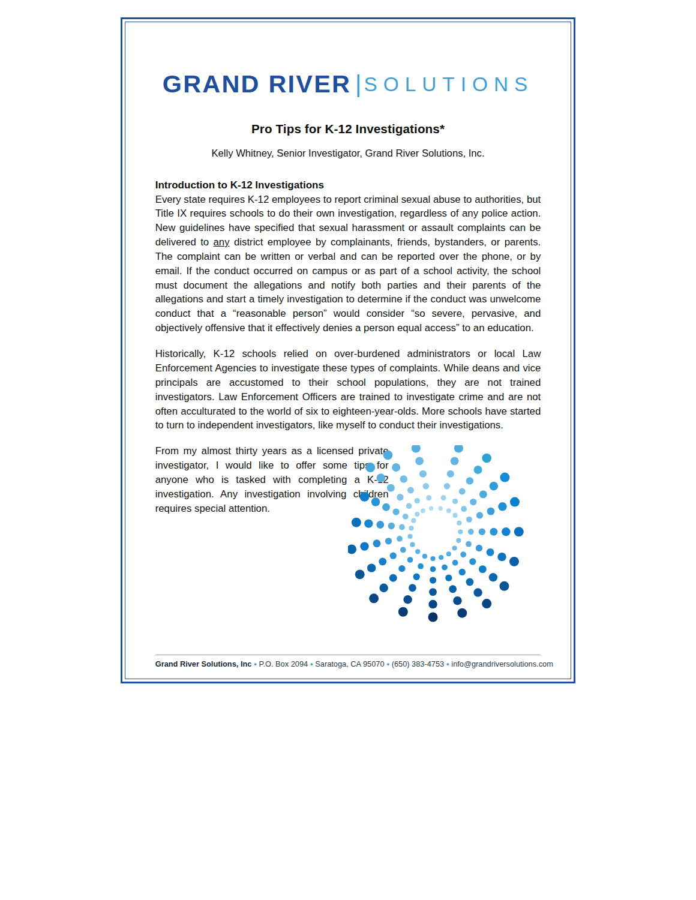GRAND RIVER|SOLUTIONS
Pro Tips for K-12 Investigations*
Kelly Whitney, Senior Investigator, Grand River Solutions, Inc.
Introduction to K-12 Investigations
Every state requires K-12 employees to report criminal sexual abuse to authorities, but Title IX requires schools to do their own investigation, regardless of any police action. New guidelines have specified that sexual harassment or assault complaints can be delivered to any district employee by complainants, friends, bystanders, or parents. The complaint can be written or verbal and can be reported over the phone, or by email. If the conduct occurred on campus or as part of a school activity, the school must document the allegations and notify both parties and their parents of the allegations and start a timely investigation to determine if the conduct was unwelcome conduct that a “reasonable person” would consider “so severe, pervasive, and objectively offensive that it effectively denies a person equal access” to an education.
Historically, K-12 schools relied on over-burdened administrators or local Law Enforcement Agencies to investigate these types of complaints. While deans and vice principals are accustomed to their school populations, they are not trained investigators. Law Enforcement Officers are trained to investigate crime and are not often acculturated to the world of six to eighteen-year-olds. More schools have started to turn to independent investigators, like myself to conduct their investigations.
From my almost thirty years as a licensed private investigator, I would like to offer some tips for anyone who is tasked with completing a K-12 investigation. Any investigation involving children requires special attention.
Grand River Solutions, Inc•P.O. Box 2094•Saratoga, CA 95070•(650) 383-4753•info@grandriversolutions.com